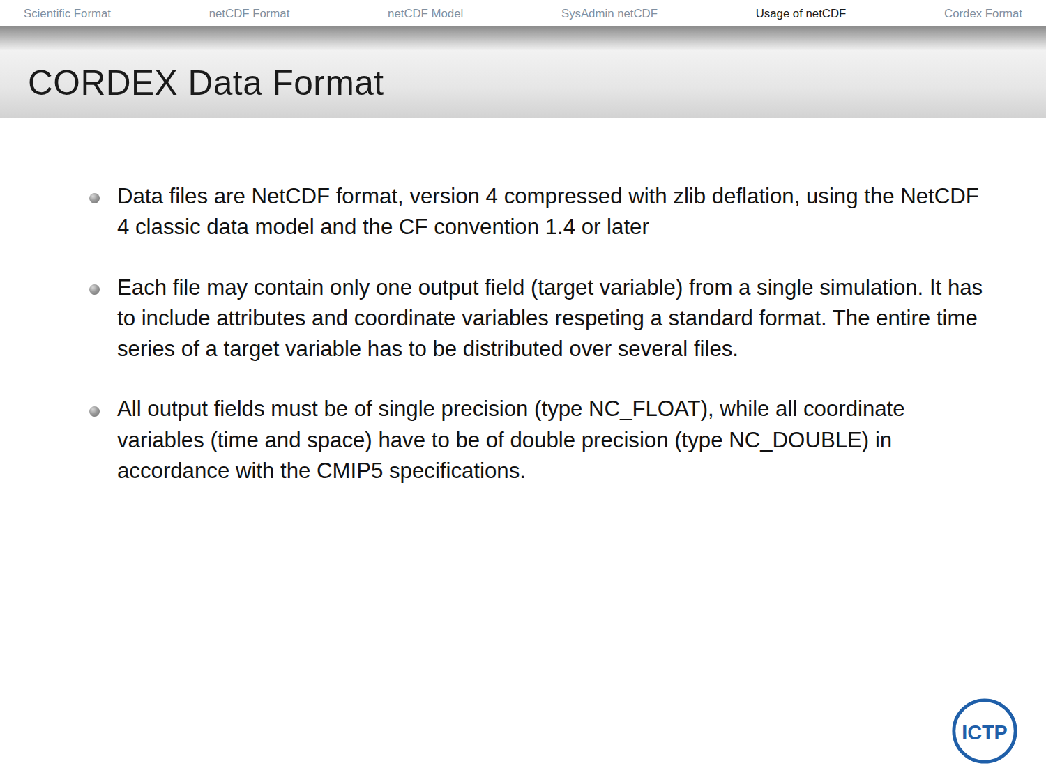Scientific Format netCDF Format netCDF Model SysAdmin netCDF Usage of netCDF Cordex Format
CORDEX Data Format
Data files are NetCDF format, version 4 compressed with zlib deflation, using the NetCDF 4 classic data model and the CF convention 1.4 or later
Each file may contain only one output field (target variable) from a single simulation. It has to include attributes and coordinate variables respeting a standard format. The entire time series of a target variable has to be distributed over several files.
All output fields must be of single precision (type NC_FLOAT), while all coordinate variables (time and space) have to be of double precision (type NC_DOUBLE) in accordance with the CMIP5 specifications.
ICTP